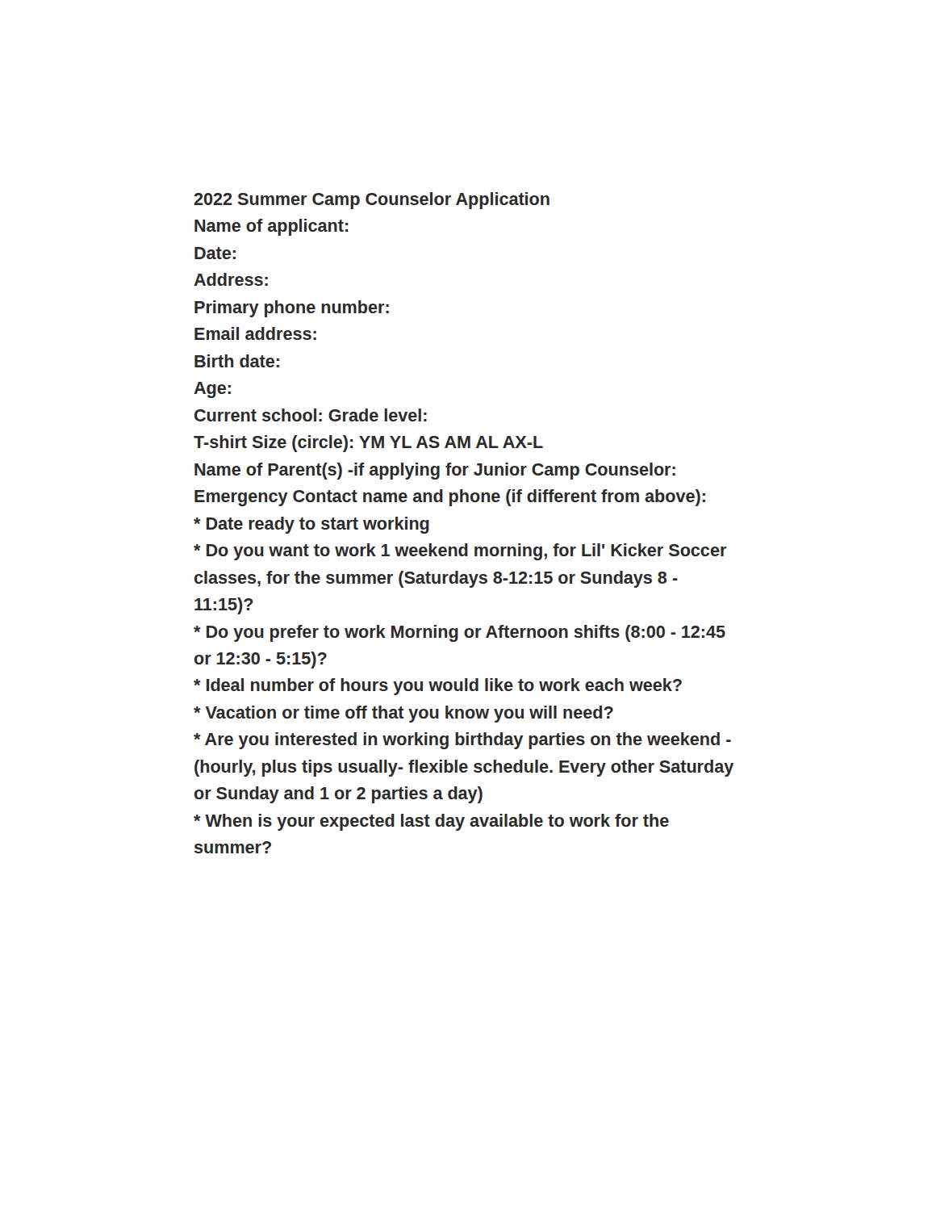2022 Summer Camp Counselor Application
Name of applicant:
Date:
Address:
Primary phone number:
Email address:
Birth date:
Age:
Current school: Grade level:
T-shirt Size (circle): YM YL AS AM AL AX-L
Name of Parent(s) -if applying for Junior Camp Counselor:
Emergency Contact name and phone (if different from above):
Date ready to start working
Do you want to work 1 weekend morning, for Lil' Kicker Soccer classes, for the summer (Saturdays 8-12:15 or Sundays 8 - 11:15)?
Do you prefer to work Morning or Afternoon shifts (8:00 - 12:45 or 12:30 - 5:15)?
Ideal number of hours you would like to work each week?
Vacation or time off that you know you will need?
Are you interested in working birthday parties on the weekend - (hourly, plus tips usually- flexible schedule. Every other Saturday or Sunday and 1 or 2 parties a day)
When is your expected last day available to work for the summer?